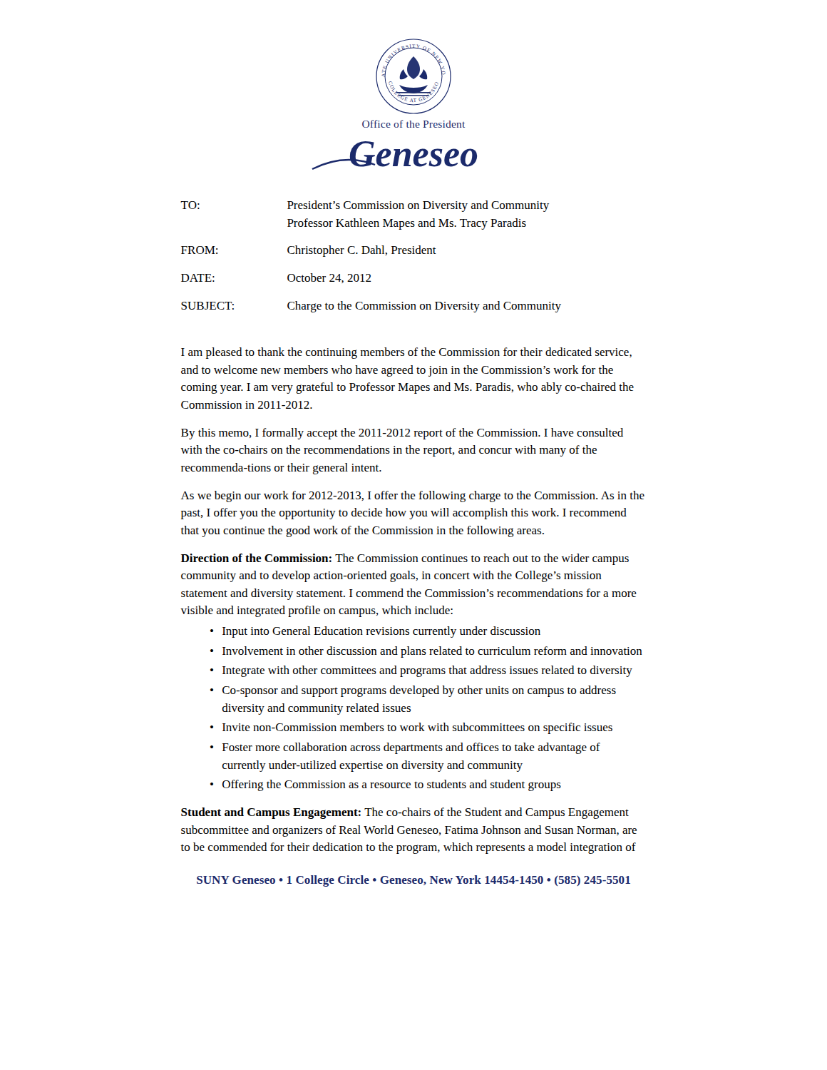STATE UNIVERSITY OF NEW YORK COLLEGE AT GENESEO
Office of the President
Geneseo
| TO: | President’s Commission on Diversity and Community Professor Kathleen Mapes and Ms. Tracy Paradis |
| FROM: | Christopher C. Dahl, President |
| DATE: | October 24, 2012 |
| SUBJECT: | Charge to the Commission on Diversity and Community |
I am pleased to thank the continuing members of the Commission for their dedicated service, and to welcome new members who have agreed to join in the Commission’s work for the coming year. I am very grateful to Professor Mapes and Ms. Paradis, who ably co-chaired the Commission in 2011-2012.
By this memo, I formally accept the 2011-2012 report of the Commission. I have consulted with the co-chairs on the recommendations in the report, and concur with many of the recommenda-tions or their general intent.
As we begin our work for 2012-2013, I offer the following charge to the Commission. As in the past, I offer you the opportunity to decide how you will accomplish this work. I recommend that you continue the good work of the Commission in the following areas.
Direction of the Commission: The Commission continues to reach out to the wider campus community and to develop action-oriented goals, in concert with the College’s mission statement and diversity statement. I commend the Commission’s recommendations for a more visible and integrated profile on campus, which include:
Input into General Education revisions currently under discussion
Involvement in other discussion and plans related to curriculum reform and innovation
Integrate with other committees and programs that address issues related to diversity
Co-sponsor and support programs developed by other units on campus to address diversity and community related issues
Invite non-Commission members to work with subcommittees on specific issues
Foster more collaboration across departments and offices to take advantage of currently under-utilized expertise on diversity and community
Offering the Commission as a resource to students and student groups
Student and Campus Engagement: The co-chairs of the Student and Campus Engagement subcommittee and organizers of Real World Geneseo, Fatima Johnson and Susan Norman, are to be commended for their dedication to the program, which represents a model integration of
SUNY Geneseo • 1 College Circle • Geneseo, New York 14454-1450 • (585) 245-5501